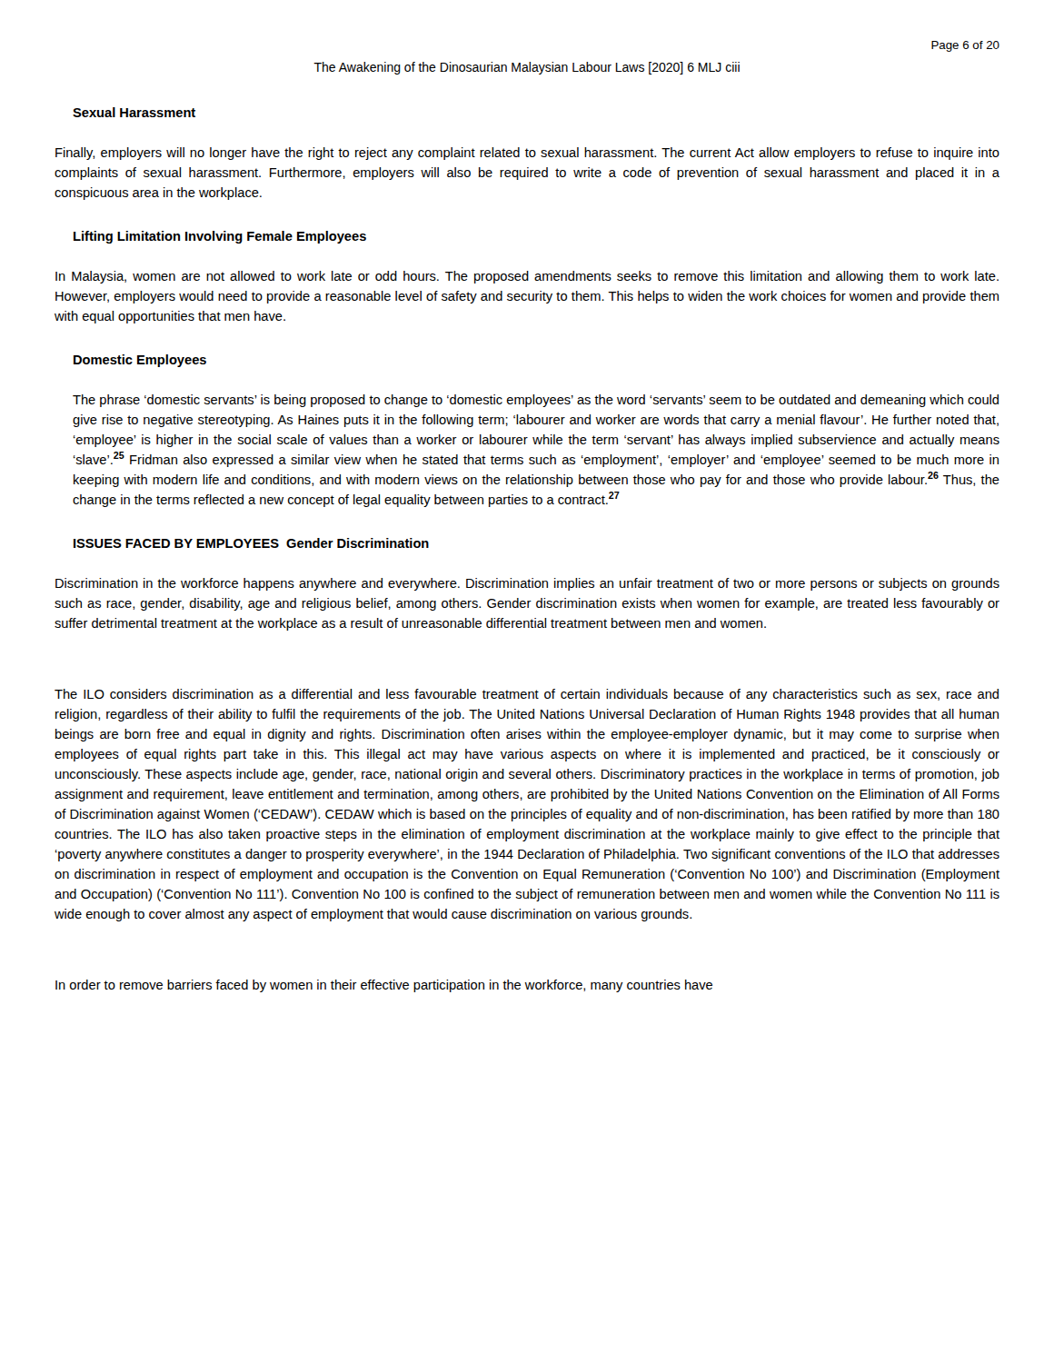Page 6 of 20
The Awakening of the Dinosaurian Malaysian Labour Laws [2020] 6 MLJ ciii
Sexual Harassment
Finally, employers will no longer have the right to reject any complaint related to sexual harassment. The current Act allow employers to refuse to inquire into complaints of sexual harassment. Furthermore, employers will also be required to write a code of prevention of sexual harassment and placed it in a conspicuous area in the workplace.
Lifting Limitation Involving Female Employees
In Malaysia, women are not allowed to work late or odd hours. The proposed amendments seeks to remove this limitation and allowing them to work late. However, employers would need to provide a reasonable level of safety and security to them. This helps to widen the work choices for women and provide them with equal opportunities that men have.
Domestic Employees
The phrase ‘domestic servants’ is being proposed to change to ‘domestic employees’ as the word ‘servants’ seem to be outdated and demeaning which could give rise to negative stereotyping. As Haines puts it in the following term; ‘labourer and worker are words that carry a menial flavour’. He further noted that, ‘employee’ is higher in the social scale of values than a worker or labourer while the term ‘servant’ has always implied subservience and actually means ‘slave’.25 Fridman also expressed a similar view when he stated that terms such as ‘employment’, ‘employer’ and ‘employee’ seemed to be much more in keeping with modern life and conditions, and with modern views on the relationship between those who pay for and those who provide labour.26 Thus, the change in the terms reflected a new concept of legal equality between parties to a contract.27
ISSUES FACED BY EMPLOYEES Gender Discrimination
Discrimination in the workforce happens anywhere and everywhere. Discrimination implies an unfair treatment of two or more persons or subjects on grounds such as race, gender, disability, age and religious belief, among others. Gender discrimination exists when women for example, are treated less favourably or suffer detrimental treatment at the workplace as a result of unreasonable differential treatment between men and women.
The ILO considers discrimination as a differential and less favourable treatment of certain individuals because of any characteristics such as sex, race and religion, regardless of their ability to fulfil the requirements of the job. The United Nations Universal Declaration of Human Rights 1948 provides that all human beings are born free and equal in dignity and rights. Discrimination often arises within the employee-employer dynamic, but it may come to surprise when employees of equal rights part take in this. This illegal act may have various aspects on where it is implemented and practiced, be it consciously or unconsciously. These aspects include age, gender, race, national origin and several others. Discriminatory practices in the workplace in terms of promotion, job assignment and requirement, leave entitlement and termination, among others, are prohibited by the United Nations Convention on the Elimination of All Forms of Discrimination against Women (‘CEDAW’). CEDAW which is based on the principles of equality and of non-discrimination, has been ratified by more than 180 countries. The ILO has also taken proactive steps in the elimination of employment discrimination at the workplace mainly to give effect to the principle that ‘poverty anywhere constitutes a danger to prosperity everywhere’, in the 1944 Declaration of Philadelphia. Two significant conventions of the ILO that addresses on discrimination in respect of employment and occupation is the Convention on Equal Remuneration (‘Convention No 100’) and Discrimination (Employment and Occupation) (‘Convention No 111’). Convention No 100 is confined to the subject of remuneration between men and women while the Convention No 111 is wide enough to cover almost any aspect of employment that would cause discrimination on various grounds.
In order to remove barriers faced by women in their effective participation in the workforce, many countries have